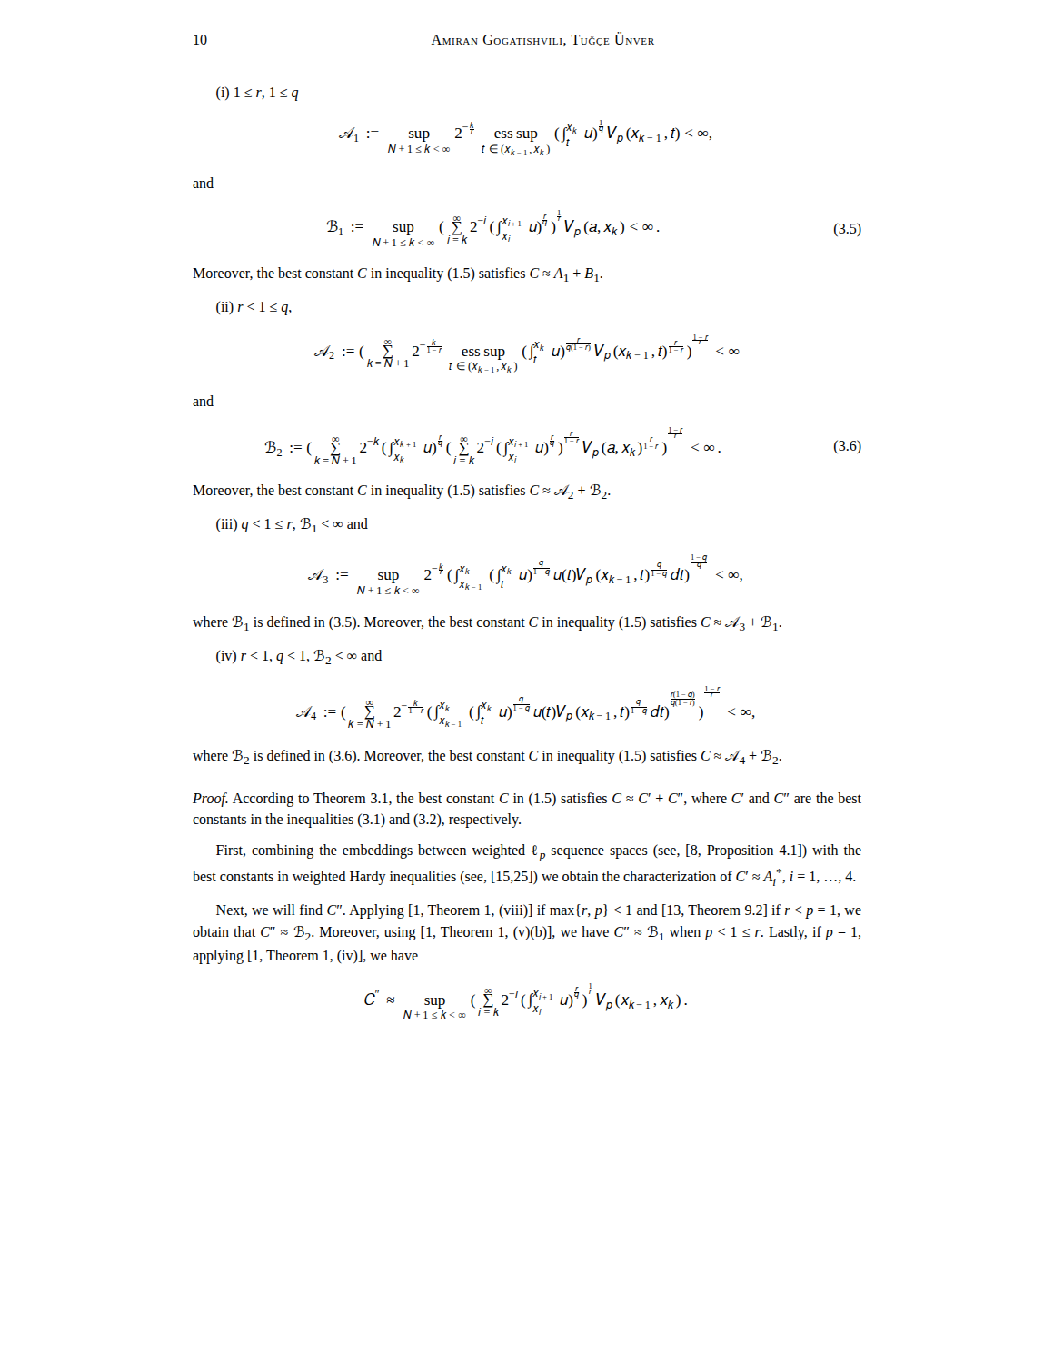10 Amiran Gogatishvili, Tuğçe Ünver
(i) 1 ≤ r, 1 ≤ q
𝒜1 := sup N+1≤k<∞ 2−kr ess sup t∈(xk−1,xk) ( ∫txk u ) 1q Vp (xk−1,t) <∞,
and
ℬ1 := sup N+1≤k<∞ ( ∑i=k∞ 2−i ( ∫xixi+1 u ) rq ) 1r Vp (a,xk) <∞.
(3.5)
Moreover, the best constant C in inequality (1.5) satisfies C ≈ A1 + B1.
(ii) r < 1 ≤ q,
𝒜2 := ( ∑k=N+1∞ 2−k1−r ess sup t∈(xk−1,xk) ( ∫txk u ) rq(1−r) Vp (xk−1,t) r1−r ) 1−rr <∞
and
ℬ2 := ( ∑k=N+1∞ 2−k ( ∫xkxk+1 u ) rq ( ∑i=k∞ 2−i ( ∫xixi+1 u ) rq ) r1−r Vp (a,xk) r1−r ) 1−rr <∞.
(3.6)
Moreover, the best constant C in inequality (1.5) satisfies C ≈ 𝒜2 + ℬ2.
(iii) q < 1 ≤ r, ℬ1 < ∞ and
𝒜3 := sup N+1≤k<∞ 2−kr ( ∫xk−1xk ( ∫txk u ) q1−q u(t) Vp (xk−1,t) q1−q dt ) 1−qq <∞,
where ℬ1 is defined in (3.5). Moreover, the best constant C in inequality (1.5) satisfies C ≈ 𝒜3 + ℬ1.
(iv) r < 1, q < 1, ℬ2 < ∞ and
𝒜4 := ( ∑k=N+1∞ 2−k1−r ( ∫xk−1xk ( ∫txk u ) q1−q u(t) Vp (xk−1,t) q1−q dt ) r(1−q)q(1−r) ) 1−rr <∞,
where ℬ2 is defined in (3.6). Moreover, the best constant C in inequality (1.5) satisfies C ≈ 𝒜4 + ℬ2.
Proof. According to Theorem 3.1, the best constant C in (1.5) satisfies C ≈ C′ + C″, where C′ and C″ are the best constants in the inequalities (3.1) and (3.2), respectively.
First, combining the embeddings between weighted ℓp sequence spaces (see, [8, Proposition 4.1]) with the best constants in weighted Hardy inequalities (see, [15,25]) we obtain the characterization of C′ ≈ Ai*, i = 1, …, 4.
Next, we will find C″. Applying [1, Theorem 1, (viii)] if max{r, p} < 1 and [13, Theorem 9.2] if r < p = 1, we obtain that C″ ≈ ℬ2. Moreover, using [1, Theorem 1, (v)(b)], we have C″ ≈ ℬ1 when p < 1 ≤ r. Lastly, if p = 1, applying [1, Theorem 1, (iv)], we have
C″ ≈ sup N+1≤k<∞ ( ∑i=k∞ 2−i ( ∫xixi+1 u ) rq ) 1r Vp (xk−1,xk) .